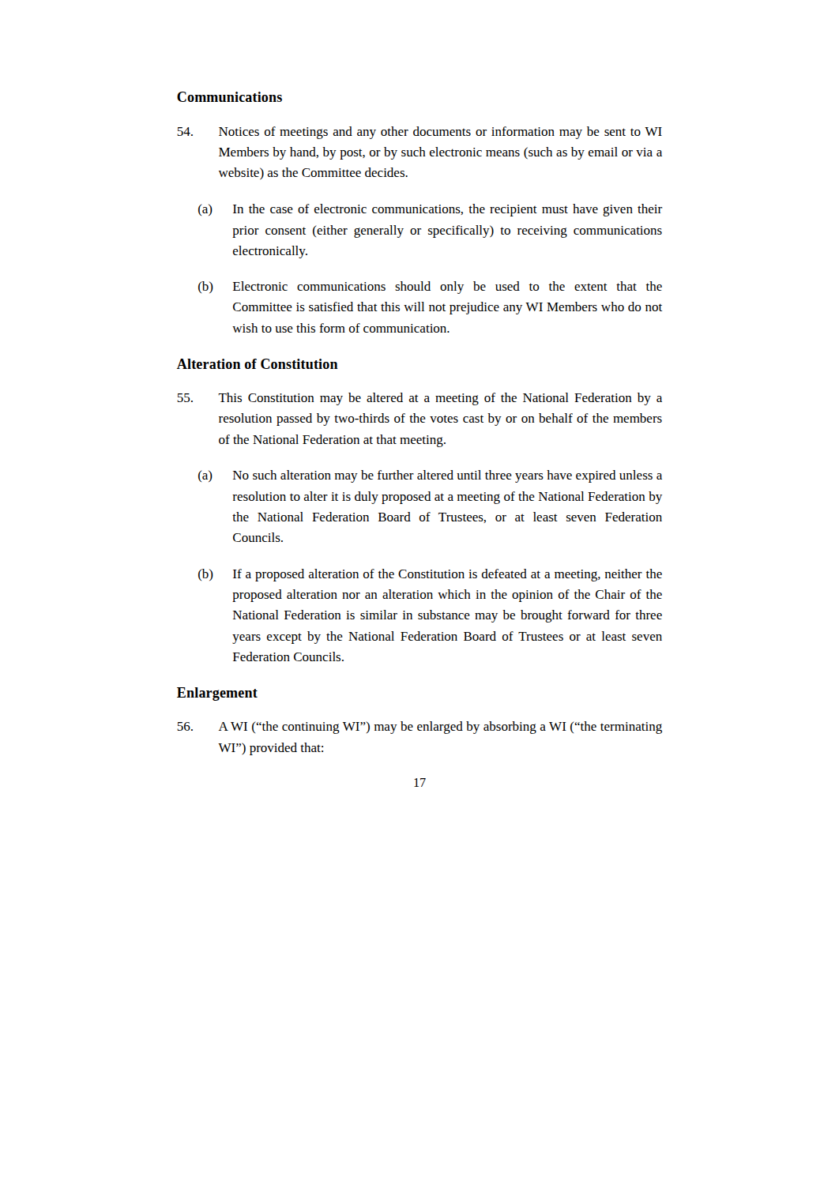Communications
54.
Notices of meetings and any other documents or information may be sent to WI Members by hand, by post, or by such electronic means (such as by email or via a website) as the Committee decides.
(a)
In the case of electronic communications, the recipient must have given their prior consent (either generally or specifically) to receiving communications electronically.
(b)
Electronic communications should only be used to the extent that the Committee is satisfied that this will not prejudice any WI Members who do not wish to use this form of communication.
Alteration of Constitution
55.
This Constitution may be altered at a meeting of the National Federation by a resolution passed by two-thirds of the votes cast by or on behalf of the members of the National Federation at that meeting.
(a)
No such alteration may be further altered until three years have expired unless a resolution to alter it is duly proposed at a meeting of the National Federation by the National Federation Board of Trustees, or at least seven Federation Councils.
(b)
If a proposed alteration of the Constitution is defeated at a meeting, neither the proposed alteration nor an alteration which in the opinion of the Chair of the National Federation is similar in substance may be brought forward for three years except by the National Federation Board of Trustees or at least seven Federation Councils.
Enlargement
56.
A WI (“the continuing WI”) may be enlarged by absorbing a WI (“the terminating WI”) provided that:
17